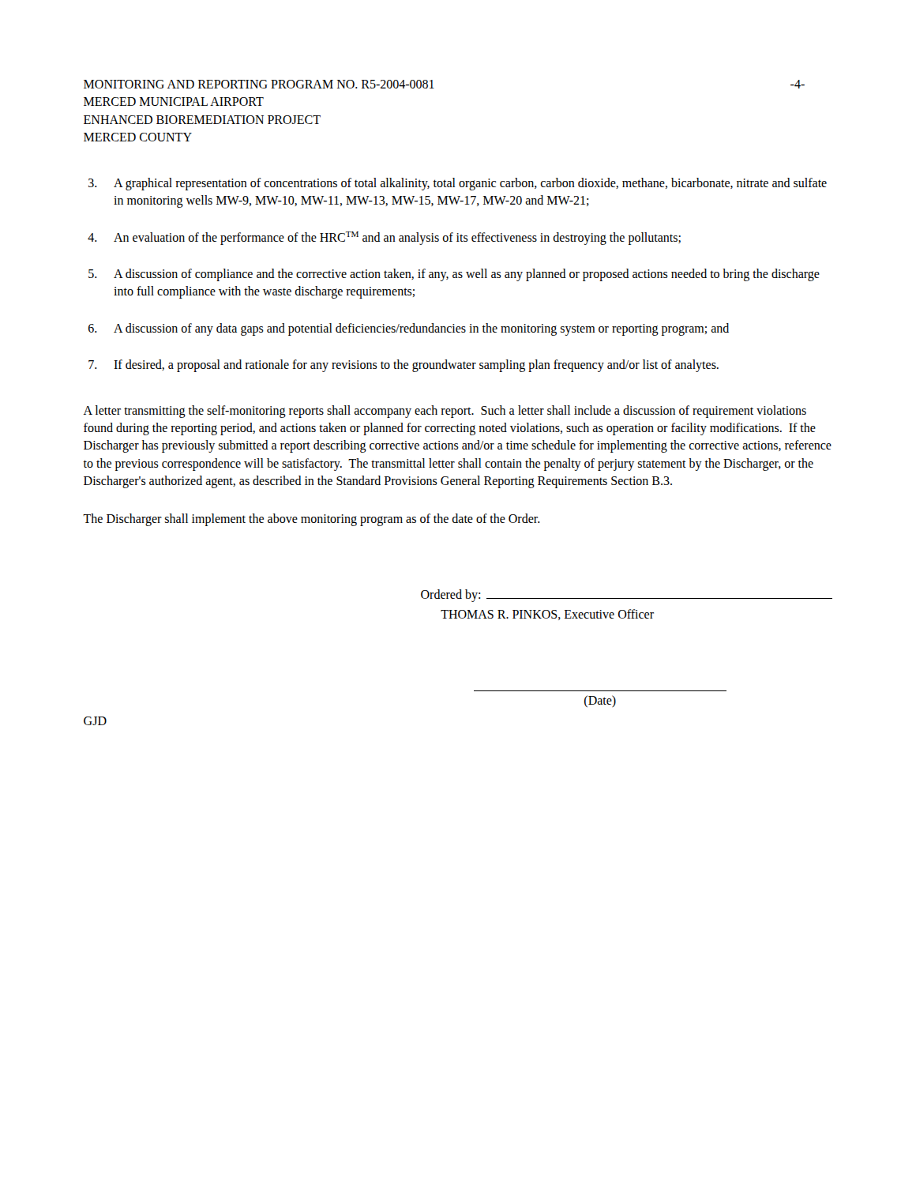MONITORING AND REPORTING PROGRAM NO. R5-2004-0081 -4-
MERCED MUNICIPAL AIRPORT
ENHANCED BIOREMEDIATION PROJECT
MERCED COUNTY
3. A graphical representation of concentrations of total alkalinity, total organic carbon, carbon dioxide, methane, bicarbonate, nitrate and sulfate in monitoring wells MW-9, MW-10, MW-11, MW-13, MW-15, MW-17, MW-20 and MW-21;
4. An evaluation of the performance of the HRCTM and an analysis of its effectiveness in destroying the pollutants;
5. A discussion of compliance and the corrective action taken, if any, as well as any planned or proposed actions needed to bring the discharge into full compliance with the waste discharge requirements;
6. A discussion of any data gaps and potential deficiencies/redundancies in the monitoring system or reporting program; and
7. If desired, a proposal and rationale for any revisions to the groundwater sampling plan frequency and/or list of analytes.
A letter transmitting the self-monitoring reports shall accompany each report. Such a letter shall include a discussion of requirement violations found during the reporting period, and actions taken or planned for correcting noted violations, such as operation or facility modifications. If the Discharger has previously submitted a report describing corrective actions and/or a time schedule for implementing the corrective actions, reference to the previous correspondence will be satisfactory. The transmittal letter shall contain the penalty of perjury statement by the Discharger, or the Discharger's authorized agent, as described in the Standard Provisions General Reporting Requirements Section B.3.
The Discharger shall implement the above monitoring program as of the date of the Order.
Ordered by:
THOMAS R. PINKOS, Executive Officer
(Date)
GJD